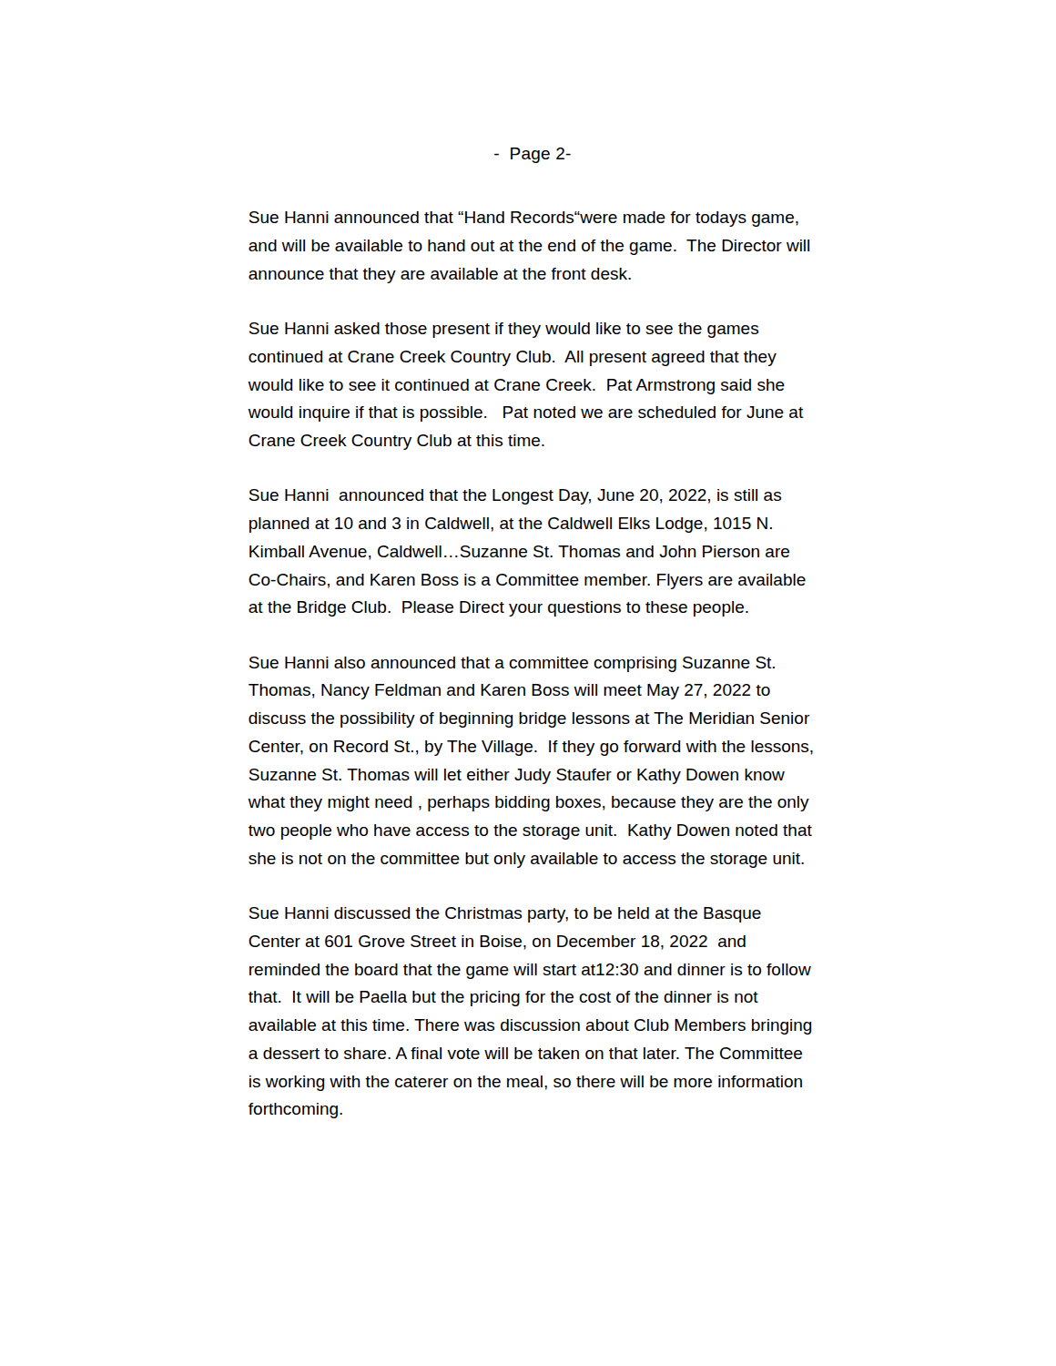- Page 2-
Sue Hanni announced that “Hand Records“were made for todays game, and will be available to hand out at the end of the game. The Director will announce that they are available at the front desk.
Sue Hanni asked those present if they would like to see the games continued at Crane Creek Country Club. All present agreed that they would like to see it continued at Crane Creek. Pat Armstrong said she would inquire if that is possible. Pat noted we are scheduled for June at Crane Creek Country Club at this time.
Sue Hanni announced that the Longest Day, June 20, 2022, is still as planned at 10 and 3 in Caldwell, at the Caldwell Elks Lodge, 1015 N. Kimball Avenue, Caldwell…Suzanne St. Thomas and John Pierson are Co-Chairs, and Karen Boss is a Committee member. Flyers are available at the Bridge Club. Please Direct your questions to these people.
Sue Hanni also announced that a committee comprising Suzanne St. Thomas, Nancy Feldman and Karen Boss will meet May 27, 2022 to discuss the possibility of beginning bridge lessons at The Meridian Senior Center, on Record St., by The Village. If they go forward with the lessons, Suzanne St. Thomas will let either Judy Staufer or Kathy Dowen know what they might need , perhaps bidding boxes, because they are the only two people who have access to the storage unit. Kathy Dowen noted that she is not on the committee but only available to access the storage unit.
Sue Hanni discussed the Christmas party, to be held at the Basque Center at 601 Grove Street in Boise, on December 18, 2022 and reminded the board that the game will start at12:30 and dinner is to follow that. It will be Paella but the pricing for the cost of the dinner is not available at this time. There was discussion about Club Members bringing a dessert to share. A final vote will be taken on that later. The Committee is working with the caterer on the meal, so there will be more information forthcoming.